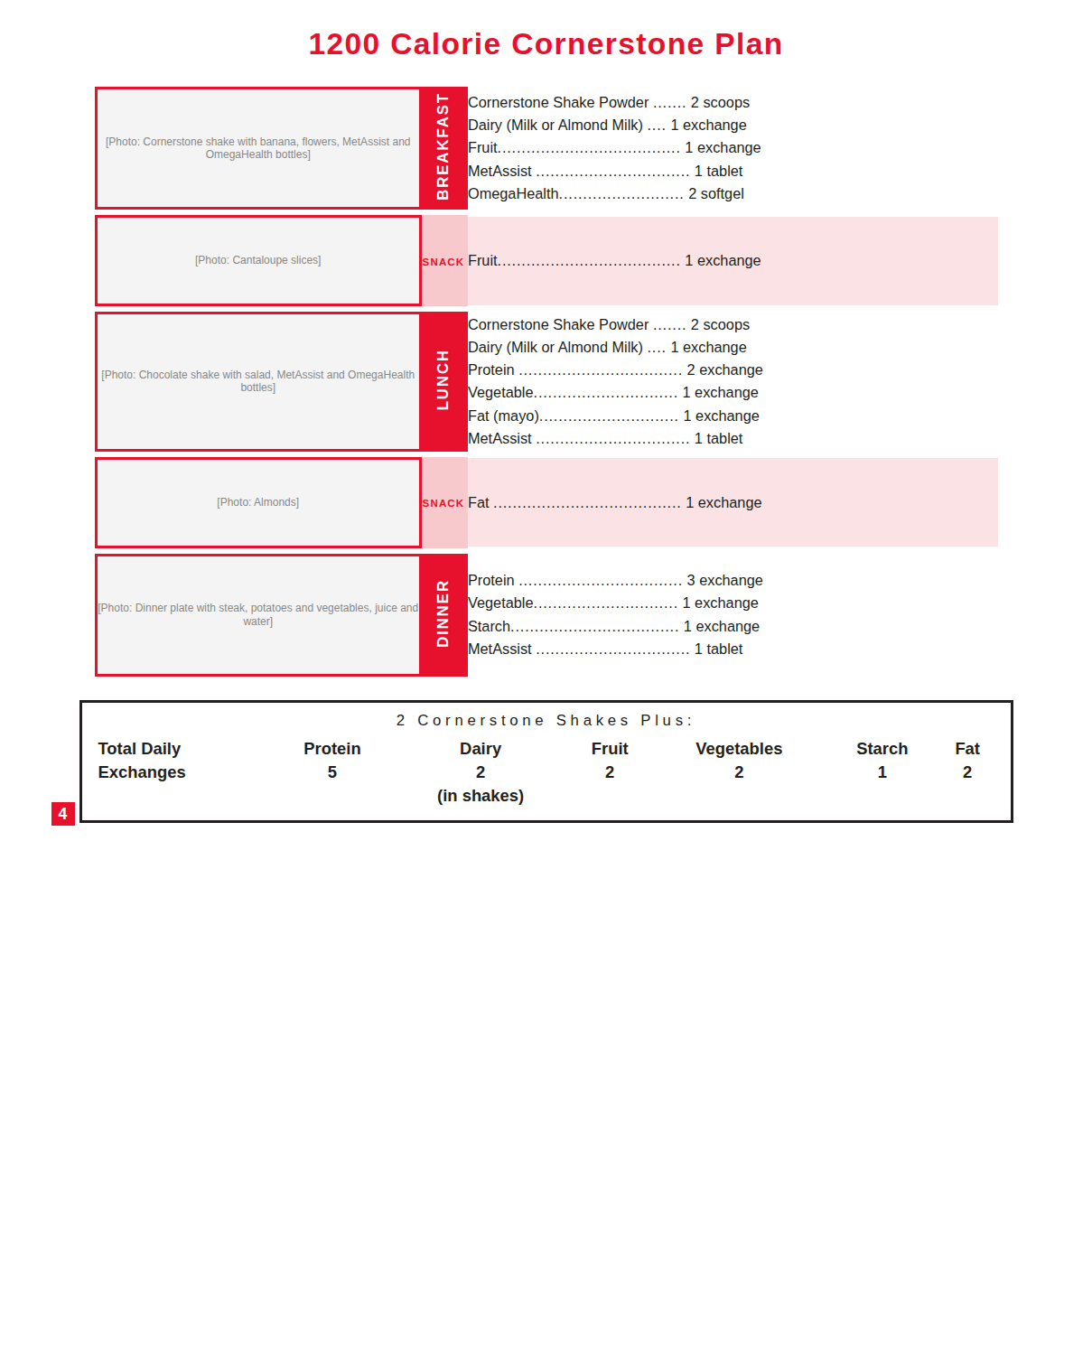1200 Calorie Cornerstone Plan
| [Photo: Cornerstone shake with banana, flowers, MetAssist and OmegaHealth bottles] | BREAKFAST | Cornerstone Shake Powder ....... 2 scoops Dairy (Milk or Almond Milk) .... 1 exchange Fruit ...................................... 1 exchange MetAssist ................................ 1 tablet OmegaHealth .......................... 2 softgel |
| [Photo: Cantaloupe slices] | SNACK | Fruit ...................................... 1 exchange |
| [Photo: Chocolate shake with salad, MetAssist and OmegaHealth bottles] | LUNCH | Cornerstone Shake Powder ....... 2 scoops Dairy (Milk or Almond Milk) .... 1 exchange Protein .................................. 2 exchange Vegetable .............................. 1 exchange Fat (mayo) ............................. 1 exchange MetAssist ................................ 1 tablet |
| [Photo: Almonds] | SNACK | Fat ....................................... 1 exchange |
| [Photo: Dinner plate with steak, potatoes and vegetables, juice and water] | DINNER | Protein .................................. 3 exchange Vegetable .............................. 1 exchange Starch ................................... 1 exchange MetAssist ................................ 1 tablet |
4
2 Cornerstone Shakes Plus:
| Total Daily | Protein | Dairy | Fruit | Vegetables | Starch | Fat |
| Exchanges | 5 | 2 | 2 | 2 | 1 | 2 |
| | | (in shakes) | | | | |